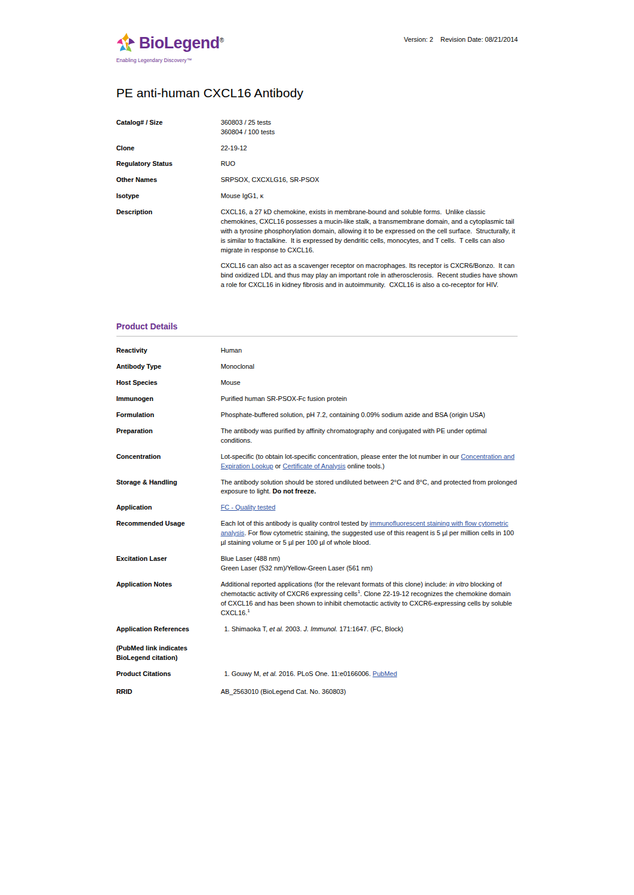Bio Legend®
Enabling Legendary Discovery™
Version: 2 Revision Date: 08/21/2014
PE anti-human CXCL16 Antibody
| Catalog# / Size | 360803 / 25 tests 360804 / 100 tests |
| Clone | 22-19-12 |
| Regulatory Status | RUO |
| Other Names | SRPSOX, CXCXLG16, SR-PSOX |
| Isotype | Mouse IgG1, κ |
| Description | CXCL16, a 27 kD chemokine, exists in membrane-bound and soluble forms. Unlike classic chemokines, CXCL16 possesses a mucin-like stalk, a transmembrane domain, and a cytoplasmic tail with a tyrosine phosphorylation domain, allowing it to be expressed on the cell surface. Structurally, it is similar to fractalkine. It is expressed by dendritic cells, monocytes, and T cells. T cells can also migrate in response to CXCL16. CXCL16 can also act as a scavenger receptor on macrophages. Its receptor is CXCR6/Bonzo. It can bind oxidized LDL and thus may play an important role in atherosclerosis. Recent studies have shown a role for CXCL16 in kidney fibrosis and in autoimmunity. CXCL16 is also a co-receptor for HIV. |
Product Details
| Reactivity | Human |
| Antibody Type | Monoclonal |
| Host Species | Mouse |
| Immunogen | Purified human SR-PSOX-Fc fusion protein |
| Formulation | Phosphate-buffered solution, pH 7.2, containing 0.09% sodium azide and BSA (origin USA) |
| Preparation | The antibody was purified by affinity chromatography and conjugated with PE under optimal conditions. |
| Concentration | Lot-specific (to obtain lot-specific concentration, please enter the lot number in our Concentration and Expiration Lookup or Certificate of Analysis online tools.) |
| Storage & Handling | The antibody solution should be stored undiluted between 2°C and 8°C, and protected from prolonged exposure to light. Do not freeze. |
| Application | FC - Quality tested |
| Recommended Usage | Each lot of this antibody is quality control tested by immunofluorescent staining with flow cytometric analysis . For flow cytometric staining, the suggested use of this reagent is 5 µl per million cells in 100 µl staining volume or 5 µl per 100 µl of whole blood. |
| Excitation Laser | Blue Laser (488 nm) Green Laser (532 nm)/Yellow-Green Laser (561 nm) |
| Application Notes | Additional reported applications (for the relevant formats of this clone) include: in vitro blocking of chemotactic activity of CXCR6 expressing cells 1 . Clone 22-19-12 recognizes the chemokine domain of CXCL16 and has been shown to inhibit chemotactic activity to CXCR6-expressing cells by soluble CXCL16. 1 |
| Application References (PubMed link indicates BioLegend citation) | Shimaoka T, et al. 2003. J. Immunol. 171:1647. (FC, Block) |
| Product Citations | Gouwy M, et al. 2016. PLoS One. 11:e0166006. PubMed |
| RRID | AB_2563010 (BioLegend Cat. No. 360803) |